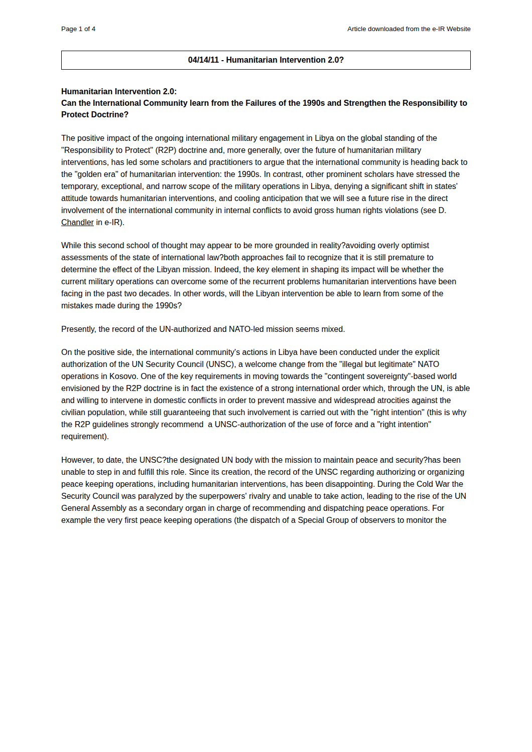Page 1 of 4
Article downloaded from the e-IR Website
04/14/11 - Humanitarian Intervention 2.0?
Humanitarian Intervention 2.0:
Can the International Community learn from the Failures of the 1990s and Strengthen the Responsibility to Protect Doctrine?
The positive impact of the ongoing international military engagement in Libya on the global standing of the "Responsibility to Protect" (R2P) doctrine and, more generally, over the future of humanitarian military interventions, has led some scholars and practitioners to argue that the international community is heading back to the "golden era" of humanitarian intervention: the 1990s. In contrast, other prominent scholars have stressed the temporary, exceptional, and narrow scope of the military operations in Libya, denying a significant shift in states' attitude towards humanitarian interventions, and cooling anticipation that we will see a future rise in the direct involvement of the international community in internal conflicts to avoid gross human rights violations (see D. Chandler in e-IR).
While this second school of thought may appear to be more grounded in reality?avoiding overly optimist assessments of the state of international law?both approaches fail to recognize that it is still premature to determine the effect of the Libyan mission. Indeed, the key element in shaping its impact will be whether the current military operations can overcome some of the recurrent problems humanitarian interventions have been facing in the past two decades. In other words, will the Libyan intervention be able to learn from some of the mistakes made during the 1990s?
Presently, the record of the UN-authorized and NATO-led mission seems mixed.
On the positive side, the international community's actions in Libya have been conducted under the explicit authorization of the UN Security Council (UNSC), a welcome change from the "illegal but legitimate" NATO operations in Kosovo. One of the key requirements in moving towards the "contingent sovereignty"-based world envisioned by the R2P doctrine is in fact the existence of a strong international order which, through the UN, is able and willing to intervene in domestic conflicts in order to prevent massive and widespread atrocities against the civilian population, while still guaranteeing that such involvement is carried out with the "right intention" (this is why the R2P guidelines strongly recommend a UNSC-authorization of the use of force and a "right intention" requirement).
However, to date, the UNSC?the designated UN body with the mission to maintain peace and security?has been unable to step in and fulfill this role. Since its creation, the record of the UNSC regarding authorizing or organizing peace keeping operations, including humanitarian interventions, has been disappointing. During the Cold War the Security Council was paralyzed by the superpowers' rivalry and unable to take action, leading to the rise of the UN General Assembly as a secondary organ in charge of recommending and dispatching peace operations. For example the very first peace keeping operations (the dispatch of a Special Group of observers to monitor the